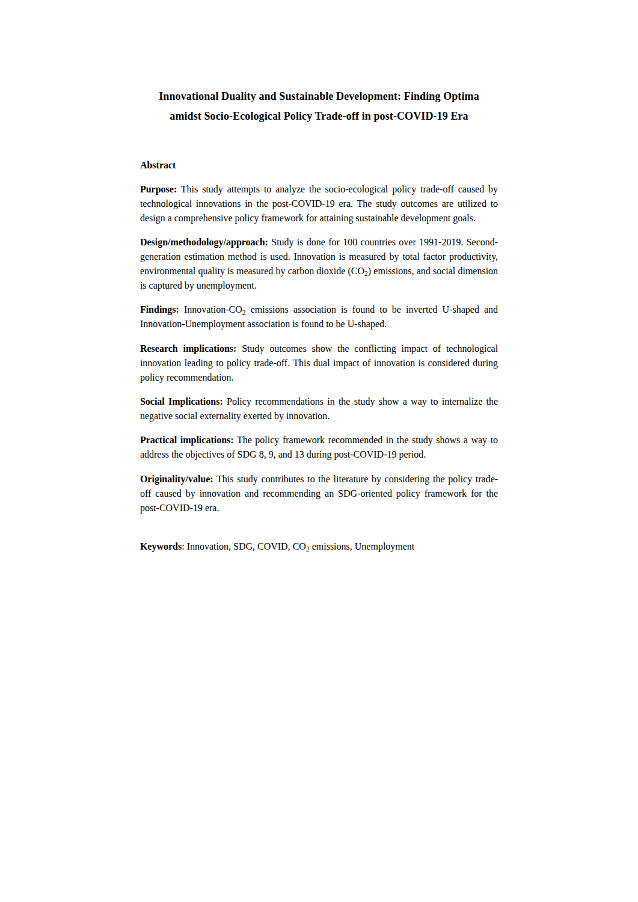Innovational Duality and Sustainable Development: Finding Optima
amidst Socio-Ecological Policy Trade-off in post-COVID-19 Era
Abstract
Purpose: This study attempts to analyze the socio-ecological policy trade-off caused by technological innovations in the post-COVID-19 era. The study outcomes are utilized to design a comprehensive policy framework for attaining sustainable development goals.
Design/methodology/approach: Study is done for 100 countries over 1991-2019. Second-generation estimation method is used. Innovation is measured by total factor productivity, environmental quality is measured by carbon dioxide (CO2) emissions, and social dimension is captured by unemployment.
Findings: Innovation-CO2 emissions association is found to be inverted U-shaped and Innovation-Unemployment association is found to be U-shaped.
Research implications: Study outcomes show the conflicting impact of technological innovation leading to policy trade-off. This dual impact of innovation is considered during policy recommendation.
Social Implications: Policy recommendations in the study show a way to internalize the negative social externality exerted by innovation.
Practical implications: The policy framework recommended in the study shows a way to address the objectives of SDG 8, 9, and 13 during post-COVID-19 period.
Originality/value: This study contributes to the literature by considering the policy trade-off caused by innovation and recommending an SDG-oriented policy framework for the post-COVID-19 era.
Keywords: Innovation, SDG, COVID, CO2 emissions, Unemployment